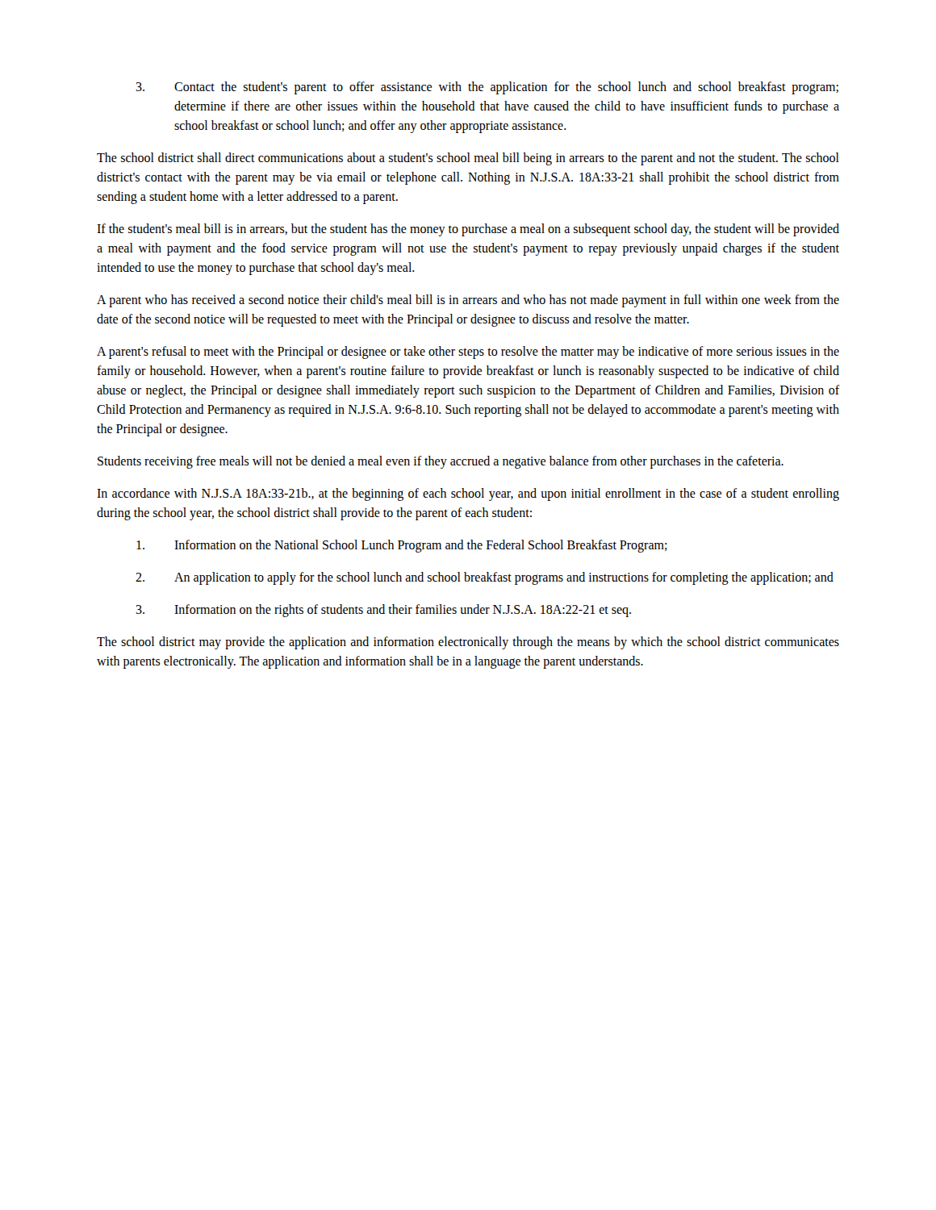3. Contact the student's parent to offer assistance with the application for the school lunch and school breakfast program; determine if there are other issues within the household that have caused the child to have insufficient funds to purchase a school breakfast or school lunch; and offer any other appropriate assistance.
The school district shall direct communications about a student's school meal bill being in arrears to the parent and not the student. The school district's contact with the parent may be via email or telephone call. Nothing in N.J.S.A. 18A:33-21 shall prohibit the school district from sending a student home with a letter addressed to a parent.
If the student's meal bill is in arrears, but the student has the money to purchase a meal on a subsequent school day, the student will be provided a meal with payment and the food service program will not use the student's payment to repay previously unpaid charges if the student intended to use the money to purchase that school day's meal.
A parent who has received a second notice their child's meal bill is in arrears and who has not made payment in full within one week from the date of the second notice will be requested to meet with the Principal or designee to discuss and resolve the matter.
A parent's refusal to meet with the Principal or designee or take other steps to resolve the matter may be indicative of more serious issues in the family or household. However, when a parent's routine failure to provide breakfast or lunch is reasonably suspected to be indicative of child abuse or neglect, the Principal or designee shall immediately report such suspicion to the Department of Children and Families, Division of Child Protection and Permanency as required in N.J.S.A. 9:6-8.10. Such reporting shall not be delayed to accommodate a parent's meeting with the Principal or designee.
Students receiving free meals will not be denied a meal even if they accrued a negative balance from other purchases in the cafeteria.
In accordance with N.J.S.A 18A:33-21b., at the beginning of each school year, and upon initial enrollment in the case of a student enrolling during the school year, the school district shall provide to the parent of each student:
1. Information on the National School Lunch Program and the Federal School Breakfast Program;
2. An application to apply for the school lunch and school breakfast programs and instructions for completing the application; and
3. Information on the rights of students and their families under N.J.S.A. 18A:22-21 et seq.
The school district may provide the application and information electronically through the means by which the school district communicates with parents electronically. The application and information shall be in a language the parent understands.